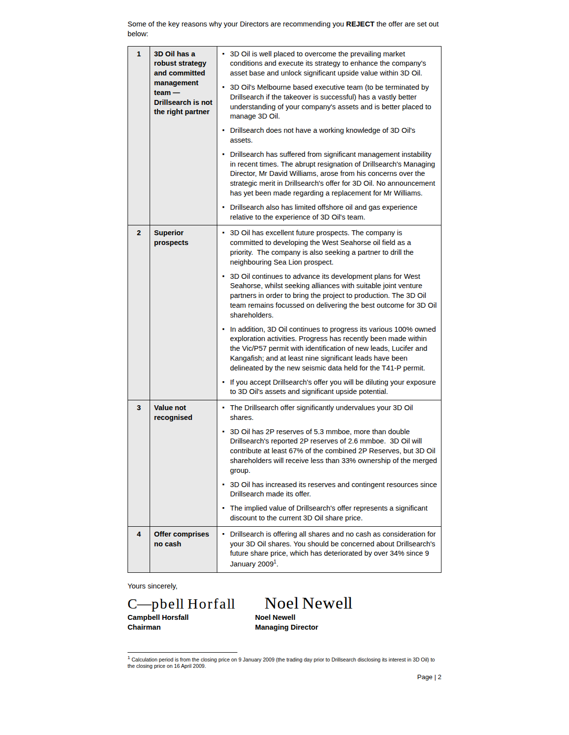Some of the key reasons why your Directors are recommending you REJECT the offer are set out below:
| 1 | 3D Oil has a robust strategy and committed management team — Drillsearch is not the right partner | 3D Oil is well placed to overcome the prevailing market conditions and execute its strategy to enhance the company's asset base and unlock significant upside value within 3D Oil. 3D Oil's Melbourne based executive team (to be terminated by Drillsearch if the takeover is successful) has a vastly better understanding of your company's assets and is better placed to manage 3D Oil. Drillsearch does not have a working knowledge of 3D Oil's assets. Drillsearch has suffered from significant management instability in recent times. The abrupt resignation of Drillsearch's Managing Director, Mr David Williams, arose from his concerns over the strategic merit in Drillsearch's offer for 3D Oil. No announcement has yet been made regarding a replacement for Mr Williams. Drillsearch also has limited offshore oil and gas experience relative to the experience of 3D Oil's team. |
| 2 | Superior prospects | 3D Oil has excellent future prospects. The company is committed to developing the West Seahorse oil field as a priority. The company is also seeking a partner to drill the neighbouring Sea Lion prospect. 3D Oil continues to advance its development plans for West Seahorse, whilst seeking alliances with suitable joint venture partners in order to bring the project to production. The 3D Oil team remains focussed on delivering the best outcome for 3D Oil shareholders. In addition, 3D Oil continues to progress its various 100% owned exploration activities. Progress has recently been made within the Vic/P57 permit with identification of new leads, Lucifer and Kangafish; and at least nine significant leads have been delineated by the new seismic data held for the T41-P permit. If you accept Drillsearch's offer you will be diluting your exposure to 3D Oil's assets and significant upside potential. |
| 3 | Value not recognised | The Drillsearch offer significantly undervalues your 3D Oil shares. 3D Oil has 2P reserves of 5.3 mmboe, more than double Drillsearch's reported 2P reserves of 2.6 mmboe. 3D Oil will contribute at least 67% of the combined 2P Reserves, but 3D Oil shareholders will receive less than 33% ownership of the merged group. 3D Oil has increased its reserves and contingent resources since Drillsearch made its offer. The implied value of Drillsearch's offer represents a significant discount to the current 3D Oil share price. |
| 4 | Offer comprises no cash | Drillsearch is offering all shares and no cash as consideration for your 3D Oil shares. You should be concerned about Drillsearch's future share price, which has deteriorated by over 34% since 9 January 2009 1 . |
Yours sincerely,
C—p b e ll H o r f a ll
N o e l N e w e ll
Campbell Horsfall
Chairman
Noel Newell
Managing Director
1 Calculation period is from the closing price on 9 January 2009 (the trading day prior to Drillsearch disclosing its interest in 3D Oil) to the closing price on 16 April 2009.
Page | 2